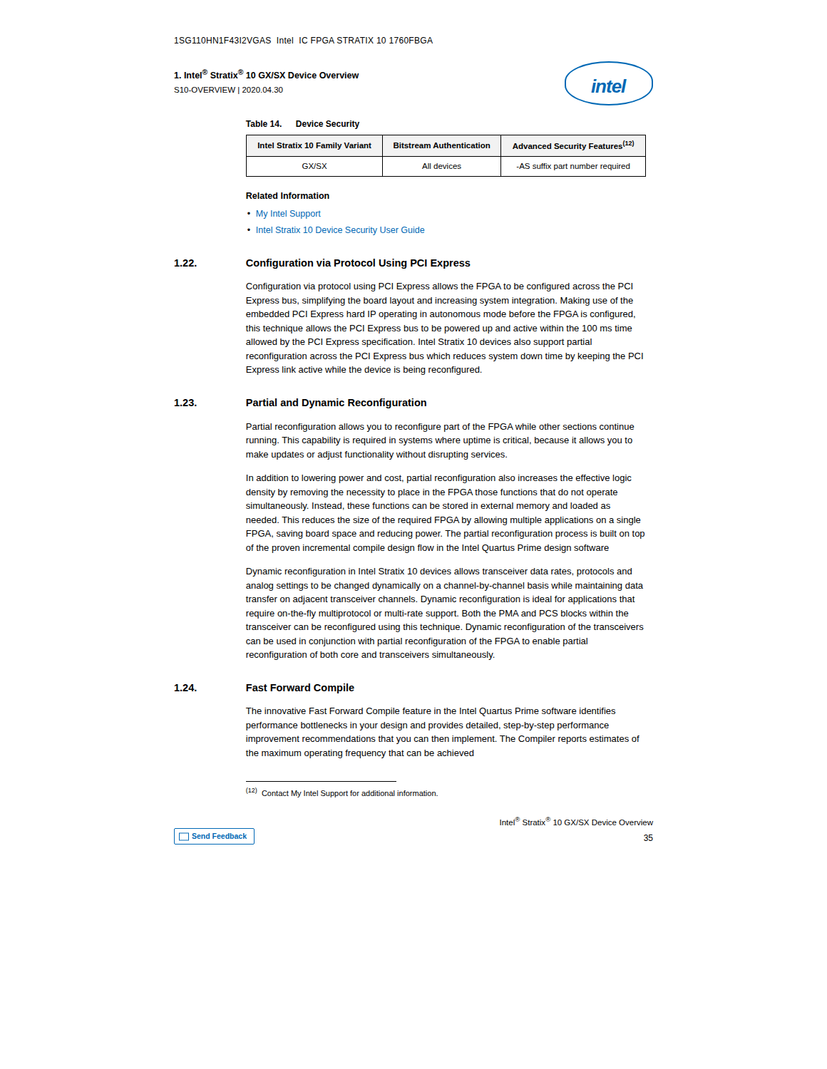1SG110HN1F43I2VGAS Intel IC FPGA STRATIX 10 1760FBGA
1. Intel® Stratix® 10 GX/SX Device Overview
S10-OVERVIEW | 2020.04.30
intel
Table 14. Device Security
| Intel Stratix 10 Family Variant | Bitstream Authentication | Advanced Security Features (12) |
| --- | --- | --- |
| GX/SX | All devices | -AS suffix part number required |
Related Information
My Intel Support
Intel Stratix 10 Device Security User Guide
1.22. Configuration via Protocol Using PCI Express
Configuration via protocol using PCI Express allows the FPGA to be configured across the PCI Express bus, simplifying the board layout and increasing system integration. Making use of the embedded PCI Express hard IP operating in autonomous mode before the FPGA is configured, this technique allows the PCI Express bus to be powered up and active within the 100 ms time allowed by the PCI Express specification. Intel Stratix 10 devices also support partial reconfiguration across the PCI Express bus which reduces system down time by keeping the PCI Express link active while the device is being reconfigured.
1.23. Partial and Dynamic Reconfiguration
Partial reconfiguration allows you to reconfigure part of the FPGA while other sections continue running. This capability is required in systems where uptime is critical, because it allows you to make updates or adjust functionality without disrupting services.
In addition to lowering power and cost, partial reconfiguration also increases the effective logic density by removing the necessity to place in the FPGA those functions that do not operate simultaneously. Instead, these functions can be stored in external memory and loaded as needed. This reduces the size of the required FPGA by allowing multiple applications on a single FPGA, saving board space and reducing power. The partial reconfiguration process is built on top of the proven incremental compile design flow in the Intel Quartus Prime design software
Dynamic reconfiguration in Intel Stratix 10 devices allows transceiver data rates, protocols and analog settings to be changed dynamically on a channel-by-channel basis while maintaining data transfer on adjacent transceiver channels. Dynamic reconfiguration is ideal for applications that require on-the-fly multiprotocol or multi-rate support. Both the PMA and PCS blocks within the transceiver can be reconfigured using this technique. Dynamic reconfiguration of the transceivers can be used in conjunction with partial reconfiguration of the FPGA to enable partial reconfiguration of both core and transceivers simultaneously.
1.24. Fast Forward Compile
The innovative Fast Forward Compile feature in the Intel Quartus Prime software identifies performance bottlenecks in your design and provides detailed, step-by-step performance improvement recommendations that you can then implement. The Compiler reports estimates of the maximum operating frequency that can be achieved
(12) Contact My Intel Support for additional information.
Send Feedback
Intel® Stratix® 10 GX/SX Device Overview
35